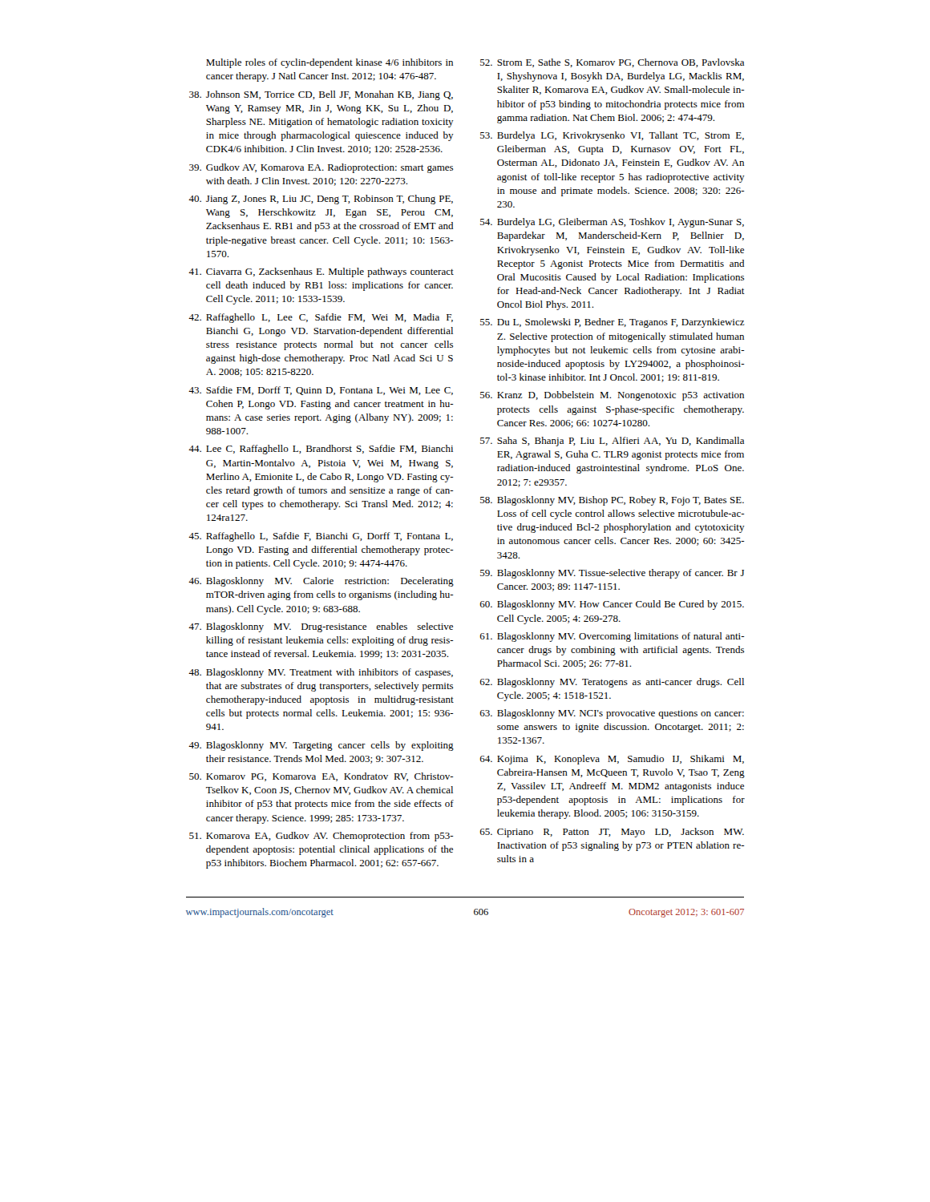Multiple roles of cyclin-dependent kinase 4/6 inhibitors in cancer therapy. J Natl Cancer Inst. 2012; 104: 476-487.
38. Johnson SM, Torrice CD, Bell JF, Monahan KB, Jiang Q, Wang Y, Ramsey MR, Jin J, Wong KK, Su L, Zhou D, Sharpless NE. Mitigation of hematologic radiation toxicity in mice through pharmacological quiescence induced by CDK4/6 inhibition. J Clin Invest. 2010; 120: 2528-2536.
39. Gudkov AV, Komarova EA. Radioprotection: smart games with death. J Clin Invest. 2010; 120: 2270-2273.
40. Jiang Z, Jones R, Liu JC, Deng T, Robinson T, Chung PE, Wang S, Herschkowitz JI, Egan SE, Perou CM, Zacksenhaus E. RB1 and p53 at the crossroad of EMT and triple-negative breast cancer. Cell Cycle. 2011; 10: 1563-1570.
41. Ciavarra G, Zacksenhaus E. Multiple pathways counteract cell death induced by RB1 loss: implications for cancer. Cell Cycle. 2011; 10: 1533-1539.
42. Raffaghello L, Lee C, Safdie FM, Wei M, Madia F, Bianchi G, Longo VD. Starvation-dependent differential stress resistance protects normal but not cancer cells against high-dose chemotherapy. Proc Natl Acad Sci U S A. 2008; 105: 8215-8220.
43. Safdie FM, Dorff T, Quinn D, Fontana L, Wei M, Lee C, Cohen P, Longo VD. Fasting and cancer treatment in humans: A case series report. Aging (Albany NY). 2009; 1: 988-1007.
44. Lee C, Raffaghello L, Brandhorst S, Safdie FM, Bianchi G, Martin-Montalvo A, Pistoia V, Wei M, Hwang S, Merlino A, Emionite L, de Cabo R, Longo VD. Fasting cycles retard growth of tumors and sensitize a range of cancer cell types to chemotherapy. Sci Transl Med. 2012; 4: 124ra127.
45. Raffaghello L, Safdie F, Bianchi G, Dorff T, Fontana L, Longo VD. Fasting and differential chemotherapy protection in patients. Cell Cycle. 2010; 9: 4474-4476.
46. Blagosklonny MV. Calorie restriction: Decelerating mTOR-driven aging from cells to organisms (including humans). Cell Cycle. 2010; 9: 683-688.
47. Blagosklonny MV. Drug-resistance enables selective killing of resistant leukemia cells: exploiting of drug resistance instead of reversal. Leukemia. 1999; 13: 2031-2035.
48. Blagosklonny MV. Treatment with inhibitors of caspases, that are substrates of drug transporters, selectively permits chemotherapy-induced apoptosis in multidrug-resistant cells but protects normal cells. Leukemia. 2001; 15: 936-941.
49. Blagosklonny MV. Targeting cancer cells by exploiting their resistance. Trends Mol Med. 2003; 9: 307-312.
50. Komarov PG, Komarova EA, Kondratov RV, Christov-Tselkov K, Coon JS, Chernov MV, Gudkov AV. A chemical inhibitor of p53 that protects mice from the side effects of cancer therapy. Science. 1999; 285: 1733-1737.
51. Komarova EA, Gudkov AV. Chemoprotection from p53-dependent apoptosis: potential clinical applications of the p53 inhibitors. Biochem Pharmacol. 2001; 62: 657-667.
52. Strom E, Sathe S, Komarov PG, Chernova OB, Pavlovska I, Shyshynova I, Bosykh DA, Burdelya LG, Macklis RM, Skaliter R, Komarova EA, Gudkov AV. Small-molecule inhibitor of p53 binding to mitochondria protects mice from gamma radiation. Nat Chem Biol. 2006; 2: 474-479.
53. Burdelya LG, Krivokrysenko VI, Tallant TC, Strom E, Gleiberman AS, Gupta D, Kurnasov OV, Fort FL, Osterman AL, Didonato JA, Feinstein E, Gudkov AV. An agonist of toll-like receptor 5 has radioprotective activity in mouse and primate models. Science. 2008; 320: 226-230.
54. Burdelya LG, Gleiberman AS, Toshkov I, Aygun-Sunar S, Bapardekar M, Manderscheid-Kern P, Bellnier D, Krivokrysenko VI, Feinstein E, Gudkov AV. Toll-like Receptor 5 Agonist Protects Mice from Dermatitis and Oral Mucositis Caused by Local Radiation: Implications for Head-and-Neck Cancer Radiotherapy. Int J Radiat Oncol Biol Phys. 2011.
55. Du L, Smolewski P, Bedner E, Traganos F, Darzynkiewicz Z. Selective protection of mitogenically stimulated human lymphocytes but not leukemic cells from cytosine arabinoside-induced apoptosis by LY294002, a phosphoinositol-3 kinase inhibitor. Int J Oncol. 2001; 19: 811-819.
56. Kranz D, Dobbelstein M. Nongenotoxic p53 activation protects cells against S-phase-specific chemotherapy. Cancer Res. 2006; 66: 10274-10280.
57. Saha S, Bhanja P, Liu L, Alfieri AA, Yu D, Kandimalla ER, Agrawal S, Guha C. TLR9 agonist protects mice from radiation-induced gastrointestinal syndrome. PLoS One. 2012; 7: e29357.
58. Blagosklonny MV, Bishop PC, Robey R, Fojo T, Bates SE. Loss of cell cycle control allows selective microtubule-active drug-induced Bcl-2 phosphorylation and cytotoxicity in autonomous cancer cells. Cancer Res. 2000; 60: 3425-3428.
59. Blagosklonny MV. Tissue-selective therapy of cancer. Br J Cancer. 2003; 89: 1147-1151.
60. Blagosklonny MV. How Cancer Could Be Cured by 2015. Cell Cycle. 2005; 4: 269-278.
61. Blagosklonny MV. Overcoming limitations of natural anticancer drugs by combining with artificial agents. Trends Pharmacol Sci. 2005; 26: 77-81.
62. Blagosklonny MV. Teratogens as anti-cancer drugs. Cell Cycle. 2005; 4: 1518-1521.
63. Blagosklonny MV. NCI's provocative questions on cancer: some answers to ignite discussion. Oncotarget. 2011; 2: 1352-1367.
64. Kojima K, Konopleva M, Samudio IJ, Shikami M, Cabreira-Hansen M, McQueen T, Ruvolo V, Tsao T, Zeng Z, Vassilev LT, Andreeff M. MDM2 antagonists induce p53-dependent apoptosis in AML: implications for leukemia therapy. Blood. 2005; 106: 3150-3159.
65. Cipriano R, Patton JT, Mayo LD, Jackson MW. Inactivation of p53 signaling by p73 or PTEN ablation results in a
www.impactjournals.com/oncotarget
606
Oncotarget 2012; 3: 601-607